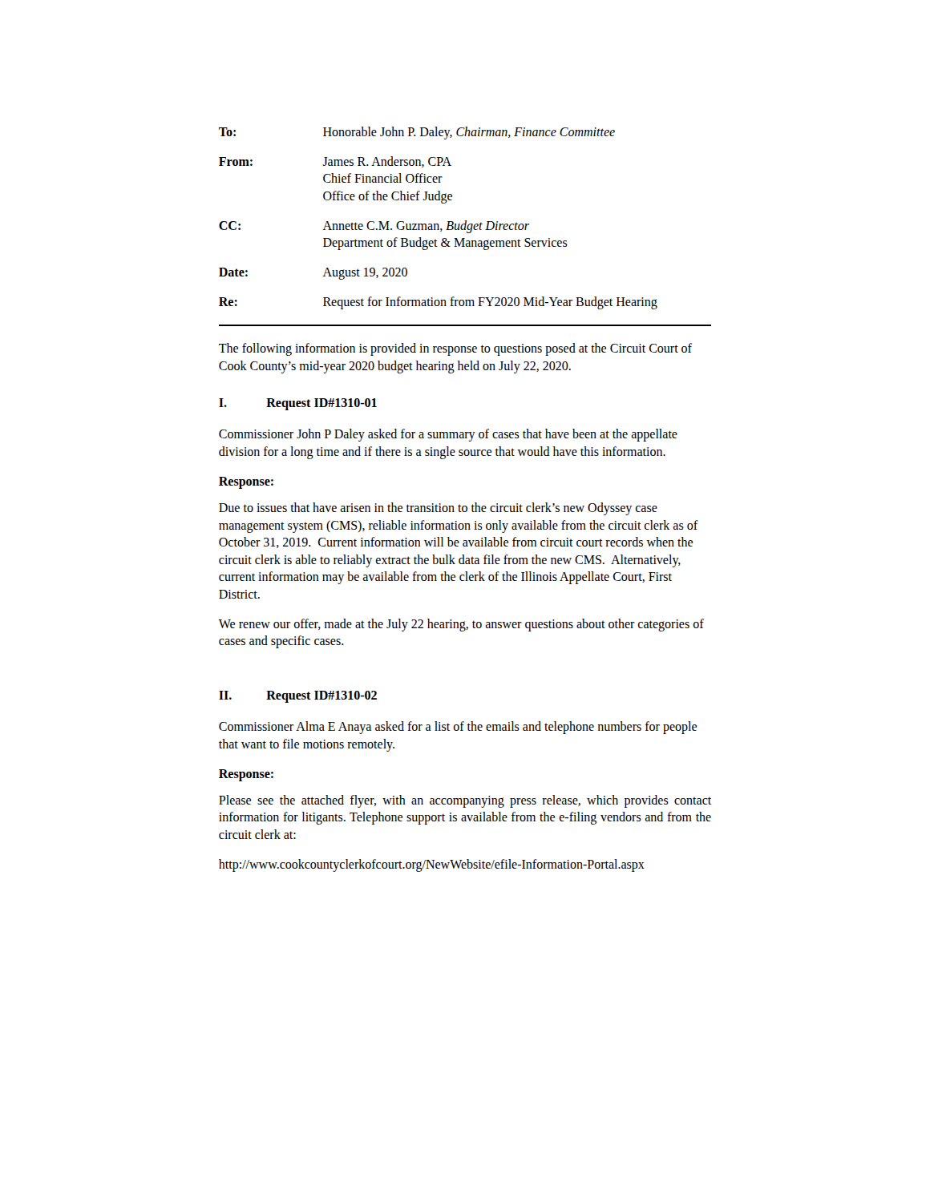| To: | Honorable John P. Daley, Chairman, Finance Committee |
| From: | James R. Anderson, CPA Chief Financial Officer Office of the Chief Judge |
| CC: | Annette C.M. Guzman, Budget Director Department of Budget & Management Services |
| Date: | August 19, 2020 |
| Re: | Request for Information from FY2020 Mid-Year Budget Hearing |
The following information is provided in response to questions posed at the Circuit Court of Cook County’s mid-year 2020 budget hearing held on July 22, 2020.
I. Request ID#1310-01
Commissioner John P Daley asked for a summary of cases that have been at the appellate division for a long time and if there is a single source that would have this information.
Response:
Due to issues that have arisen in the transition to the circuit clerk’s new Odyssey case management system (CMS), reliable information is only available from the circuit clerk as of October 31, 2019. Current information will be available from circuit court records when the circuit clerk is able to reliably extract the bulk data file from the new CMS. Alternatively, current information may be available from the clerk of the Illinois Appellate Court, First District.
We renew our offer, made at the July 22 hearing, to answer questions about other categories of cases and specific cases.
II. Request ID#1310-02
Commissioner Alma E Anaya asked for a list of the emails and telephone numbers for people that want to file motions remotely.
Response:
Please see the attached flyer, with an accompanying press release, which provides contact information for litigants. Telephone support is available from the e-filing vendors and from the circuit clerk at:
http://www.cookcountyclerkofcourt.org/NewWebsite/efile-Information-Portal.aspx